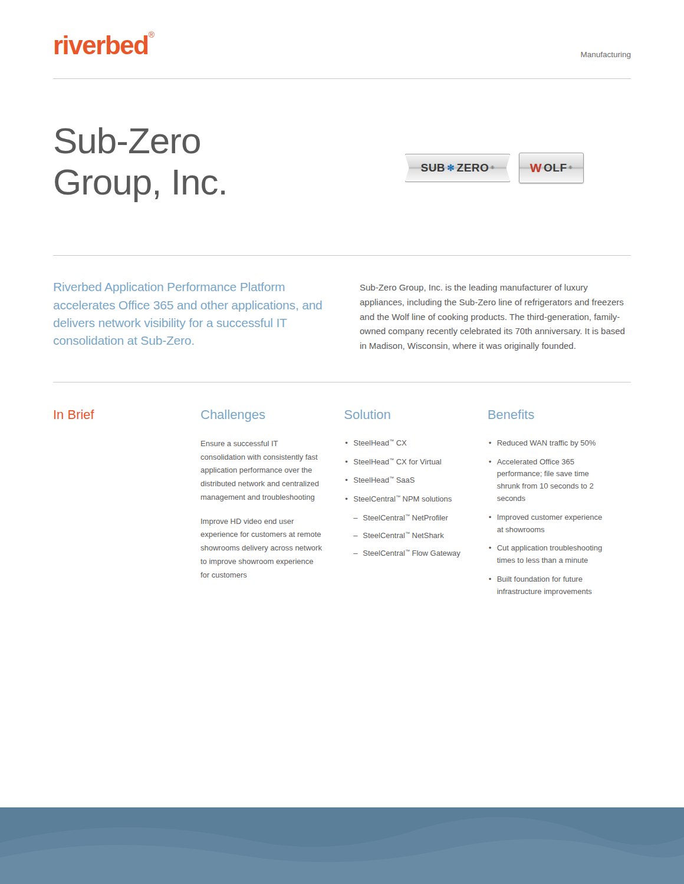riverbed®
Manufacturing
Sub-Zero
Group, Inc.
SUB✻ZERO®
WOLF®
Riverbed Application Performance Platform accelerates Office 365 and other applications, and delivers network visibility for a successful IT consolidation at Sub-Zero.
Sub-Zero Group, Inc. is the leading manufacturer of luxury appliances, including the Sub-Zero line of refrigerators and freezers and the Wolf line of cooking products. The third-generation, family-owned company recently celebrated its 70th anniversary. It is based in Madison, Wisconsin, where it was originally founded.
In Brief
Challenges
Ensure a successful IT consolidation with consistently fast application performance over the distributed network and centralized management and troubleshooting
Improve HD video end user experience for customers at remote showrooms delivery across network to improve showroom experience for customers
Solution
SteelHead™ CX
SteelHead™ CX for Virtual
SteelHead™ SaaS
SteelCentral™ NPM solutions
SteelCentral™ NetProfiler
SteelCentral™ NetShark
SteelCentral™ Flow Gateway
Benefits
Reduced WAN traffic by 50%
Accelerated Office 365 performance; file save time shrunk from 10 seconds to 2 seconds
Improved customer experience at showrooms
Cut application troubleshooting times to less than a minute
Built foundation for future infrastructure improvements